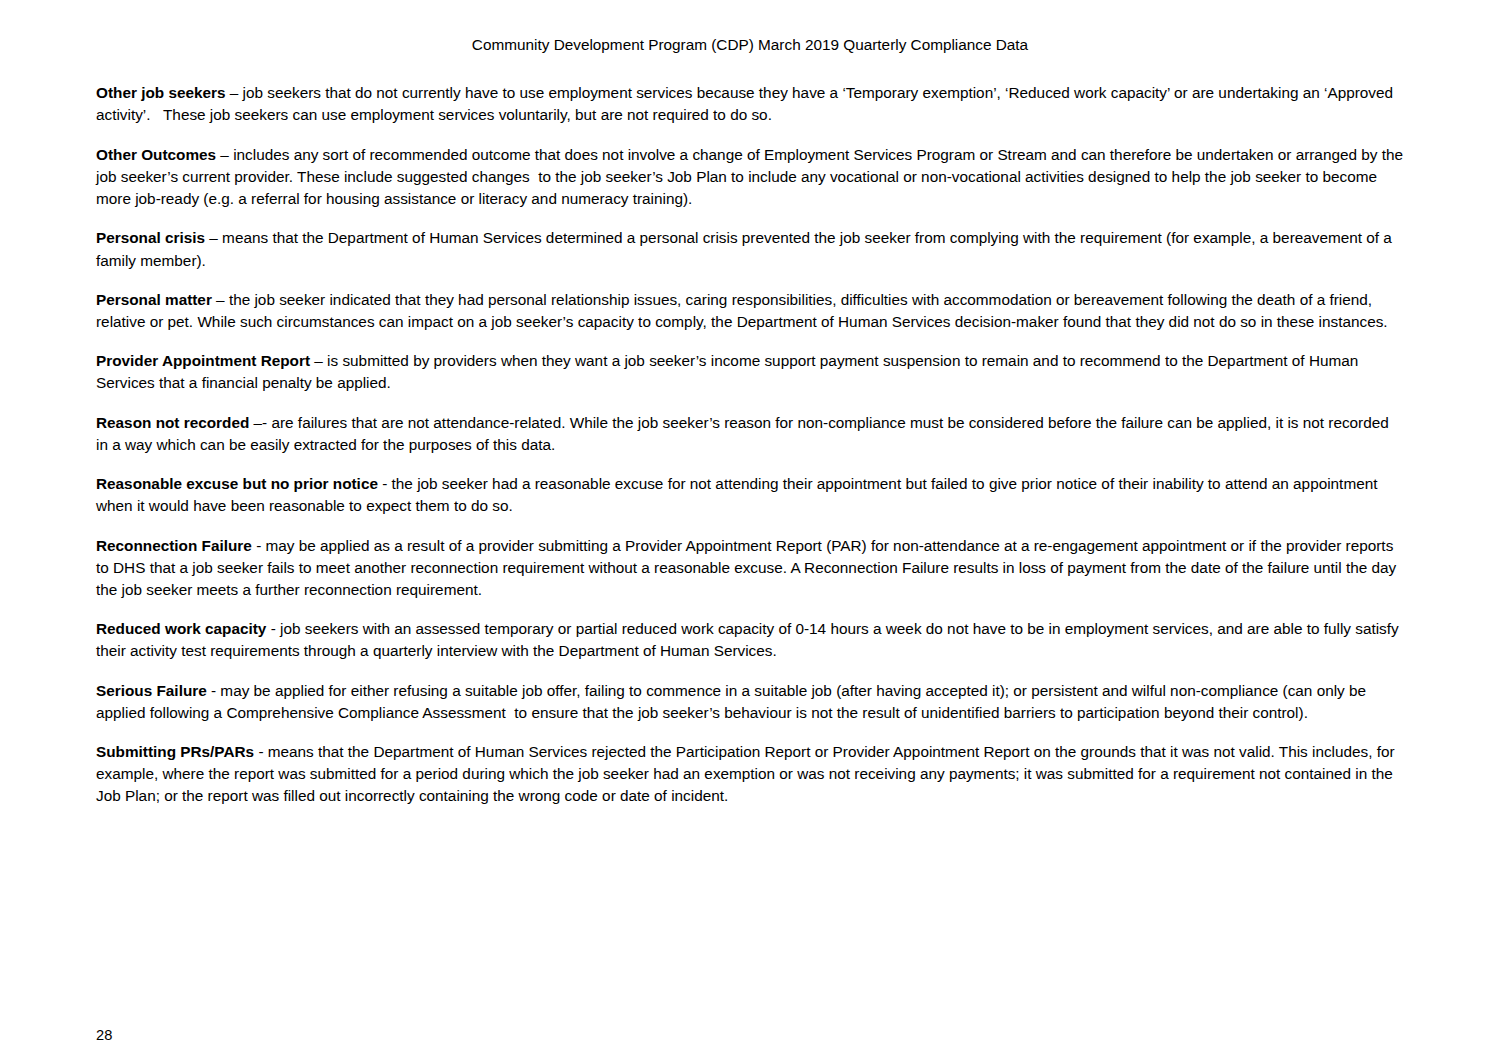Community Development Program (CDP) March 2019 Quarterly Compliance Data
Other job seekers – job seekers that do not currently have to use employment services because they have a ‘Temporary exemption’, ‘Reduced work capacity’ or are undertaking an ‘Approved activity’. These job seekers can use employment services voluntarily, but are not required to do so.
Other Outcomes – includes any sort of recommended outcome that does not involve a change of Employment Services Program or Stream and can therefore be undertaken or arranged by the job seeker’s current provider. These include suggested changes to the job seeker’s Job Plan to include any vocational or non-vocational activities designed to help the job seeker to become more job-ready (e.g. a referral for housing assistance or literacy and numeracy training).
Personal crisis – means that the Department of Human Services determined a personal crisis prevented the job seeker from complying with the requirement (for example, a bereavement of a family member).
Personal matter – the job seeker indicated that they had personal relationship issues, caring responsibilities, difficulties with accommodation or bereavement following the death of a friend, relative or pet. While such circumstances can impact on a job seeker’s capacity to comply, the Department of Human Services decision-maker found that they did not do so in these instances.
Provider Appointment Report – is submitted by providers when they want a job seeker’s income support payment suspension to remain and to recommend to the Department of Human Services that a financial penalty be applied.
Reason not recorded –- are failures that are not attendance-related. While the job seeker’s reason for non-compliance must be considered before the failure can be applied, it is not recorded in a way which can be easily extracted for the purposes of this data.
Reasonable excuse but no prior notice - the job seeker had a reasonable excuse for not attending their appointment but failed to give prior notice of their inability to attend an appointment when it would have been reasonable to expect them to do so.
Reconnection Failure - may be applied as a result of a provider submitting a Provider Appointment Report (PAR) for non-attendance at a re-engagement appointment or if the provider reports to DHS that a job seeker fails to meet another reconnection requirement without a reasonable excuse. A Reconnection Failure results in loss of payment from the date of the failure until the day the job seeker meets a further reconnection requirement.
Reduced work capacity - job seekers with an assessed temporary or partial reduced work capacity of 0-14 hours a week do not have to be in employment services, and are able to fully satisfy their activity test requirements through a quarterly interview with the Department of Human Services.
Serious Failure - may be applied for either refusing a suitable job offer, failing to commence in a suitable job (after having accepted it); or persistent and wilful non-compliance (can only be applied following a Comprehensive Compliance Assessment to ensure that the job seeker’s behaviour is not the result of unidentified barriers to participation beyond their control).
Submitting PRs/PARs - means that the Department of Human Services rejected the Participation Report or Provider Appointment Report on the grounds that it was not valid. This includes, for example, where the report was submitted for a period during which the job seeker had an exemption or was not receiving any payments; it was submitted for a requirement not contained in the Job Plan; or the report was filled out incorrectly containing the wrong code or date of incident.
28